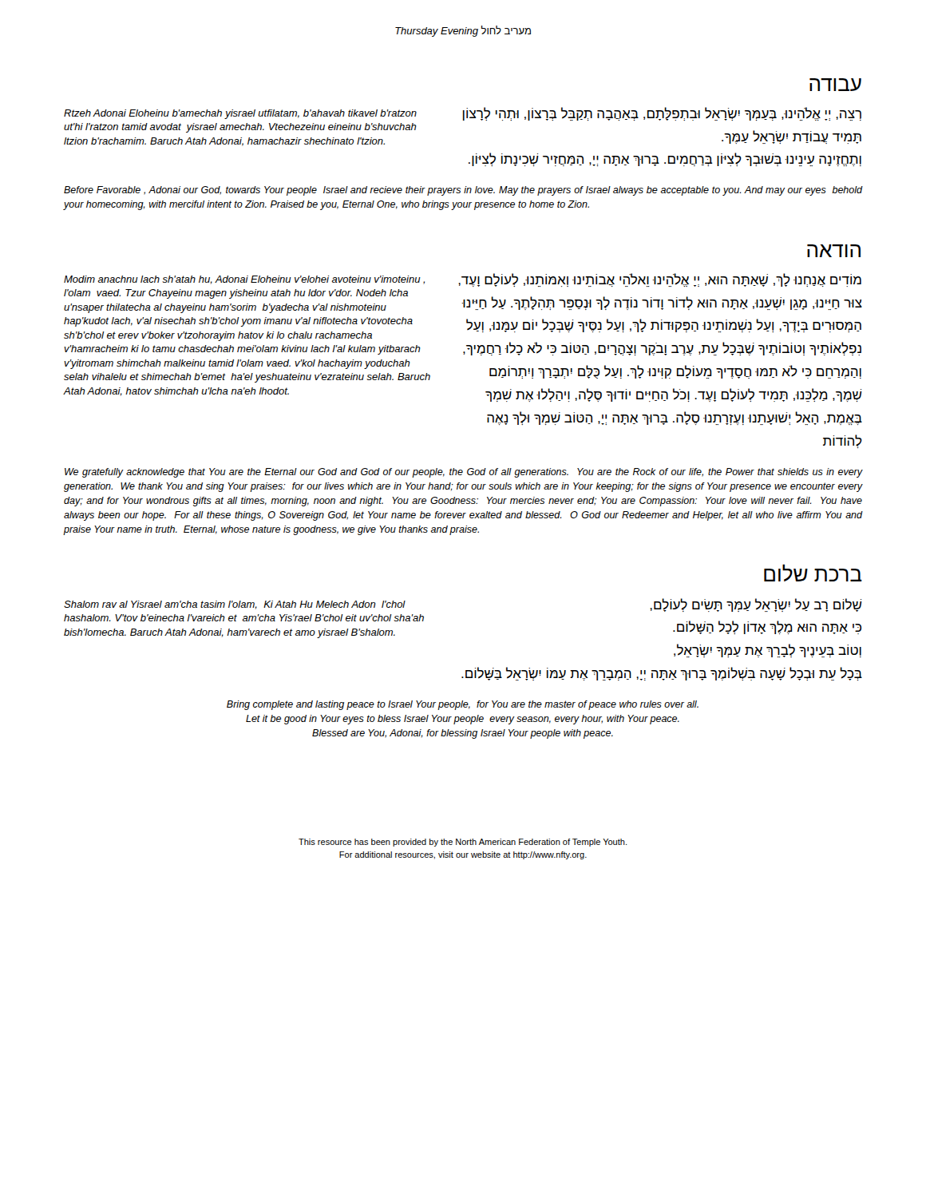Thursday Evening מעריב לחול
עבודה
Rtzeh Adonai Eloheinu b'amechah yisrael utfilatam, b'ahavah tikavel b'ratzon ut'hi l'ratzon tamid avodat yisrael amechah. Vtechezeinu eineinu b'shuvchah ltzion b'rachamim. Baruch Atah Adonai, hamachazir shechinato l'tzion.
רְצֵה, יְיָ אֱלֹהֵינוּ, בְּעַמְּךָ יִשְׂרָאֵל וּבִתְפִלָּתָם, בְּאַהֲבָה תְקַבֵּל בְּרָצוֹן, וּתְהִי לְרָצוֹן תָּמִיד עֲבוֹדַת יִשְׂרָאֵל עַמֶּךָ.
וְתֶחֱזֶינָה עֵינֵינוּ בְּשׁוּבְךָ לְצִיּוֹן בְּרַחֲמִים. בָּרוּךְ אַתָּה יְיָ, הַמַּחֲזִיר שְׁכִינָתוֹ לְצִיּוֹן.
Before Favorable , Adonai our God, towards Your people Israel and recieve their prayers in love. May the prayers of Israel always be acceptable to you. And may our eyes behold your homecoming, with merciful intent to Zion. Praised be you, Eternal One, who brings your presence to home to Zion.
הודאה
Modim anachnu lach sh'atah hu, Adonai Eloheinu v'elohei avoteinu v'imoteinu , l'olam vaed. Tzur Chayeinu magen yisheinu atah hu ldor v'dor. Nodeh lcha u'nsaper thilatecha al chayeinu ham'sorim b'yadecha v'al nishmoteinu hap'kudot lach, v'al nisechah sh'b'chol yom imanu v'al niflotecha v'tovotecha sh'b'chol et erev v'boker v'tzohorayim hatov ki lo chalu rachamecha v'hamracheim ki lo tamu chasdechah mei'olam kivinu lach l'al kulam yitbarach v'yitromam shimchah malkeinu tamid l'olam vaed. v'kol hachayim yoduchah selah vihalelu et shimechah b'emet ha'el yeshuateinu v'ezrateinu selah. Baruch Atah Adonai, hatov shimchah u'lcha na'eh lhodot.
מוֹדִים אֲנַחְנוּ לָךְ, שָׁאַתָּה הוּא, יְיָ אֱלֹהֵינוּ וֵאלֹהֵי אֲבוֹתֵינוּ וְאִמּוֹתֵנוּ, לְעוֹלָם וָעֶד, צוּר חַיֵּינוּ, מָגֵן יִשְׁעֵנוּ, אַתָּה הוּא לְדוֹר וָדוֹר נוֹדֶה לְךָ וּנְסַפֵּר תְּהִלָּתֶךָ. עַל חַיֵּינוּ הַמְּסוּרִים בְּיָדֶךָ, וְעַל נִשְׁמוֹתֵינוּ הַפְּקוּדוֹת לָךְ, וְעַל נִסֶּיךָ שֶׁבְּכָל יוֹם עִמָּנוּ, וְעַל נִפְלְאוֹתֶיךָ וְטוֹבוֹתֶיךָ שֶׁבְּכָל עֵת, עֶרֶב וָבֹקֶר וְצָהֳרָיִם, הַטּוֹב כִּי לֹא כָלוּ רַחֲמֶיךָ, וְהַמְרַחֵם כִּי לֹא תַמּוּ חֲסָדֶיךָ מֵעוֹלָם קִוִּינוּ לָךְ. וְעַל כֻּלָּם יִתְבָּרַךְ וְיִתְרוֹמַם שְׁמֶךָ, מַלְכֵּנוּ, תָּמִיד לְעוֹלָם וָעֶד. וְכֹל הַחַיִּים יוֹדוּךָ סֶּלָה, וִיהַלְלוּ אֶת שִׁמְךָ בֶּאֱמֶת, הָאֵל יְשׁוּעָתֵנוּ וְעֶזְרָתֵנוּ סֶלָה. בָּרוּךְ אַתָּה יְיָ, הַטּוֹב שִׁמְךָ וּלְךָ נָאֶה לְהוֹדוֹת
We gratefully acknowledge that You are the Eternal our God and God of our people, the God of all generations. You are the Rock of our life, the Power that shields us in every generation. We thank You and sing Your praises: for our lives which are in Your hand; for our souls which are in Your keeping; for the signs of Your presence we encounter every day; and for Your wondrous gifts at all times, morning, noon and night. You are Goodness: Your mercies never end; You are Compassion: Your love will never fail. You have always been our hope. For all these things, O Sovereign God, let Your name be forever exalted and blessed. O God our Redeemer and Helper, let all who live affirm You and praise Your name in truth. Eternal, whose nature is goodness, we give You thanks and praise.
ברכת שלום
Shalom rav al Yisrael am'cha tasim l'olam, Ki Atah Hu Melech Adon l'chol hashalom. V'tov b'einecha l'vareich et am'cha Yis'rael B'chol eit uv'chol sha'ah bish'lomecha. Baruch Atah Adonai, ham'varech et amo yisrael B'shalom.
שָׁלוֹם רָב עַל יִשְׂרָאֵל עַמְּךָ תָּשִׂים לְעוֹלָם,
כִּי אַתָּה הוּא מֶלֶךְ אָדוֹן לְכָל הַשָּׁלוֹם.
וְטוֹב בְּעֵינֶיךָ לְבָרֵךְ אֶת עַמְּךָ יִשְׂרָאֵל,
בְּכָל עֵת וּבְכָל שָׁעָה בִּשְׁלוֹמֶךָ בָּרוּךְ אַתָּה יְיָ, הַמְבָרֵךְ אֶת עַמּוֹ יִשְׂרָאֵל בַּשָּׁלוֹם.
Bring complete and lasting peace to Israel Your people, for You are the master of peace who rules over all.
Let it be good in Your eyes to bless Israel Your people every season, every hour, with Your peace.
Blessed are You, Adonai, for blessing Israel Your people with peace.
This resource has been provided by the North American Federation of Temple Youth.
For additional resources, visit our website at http://www.nfty.org.